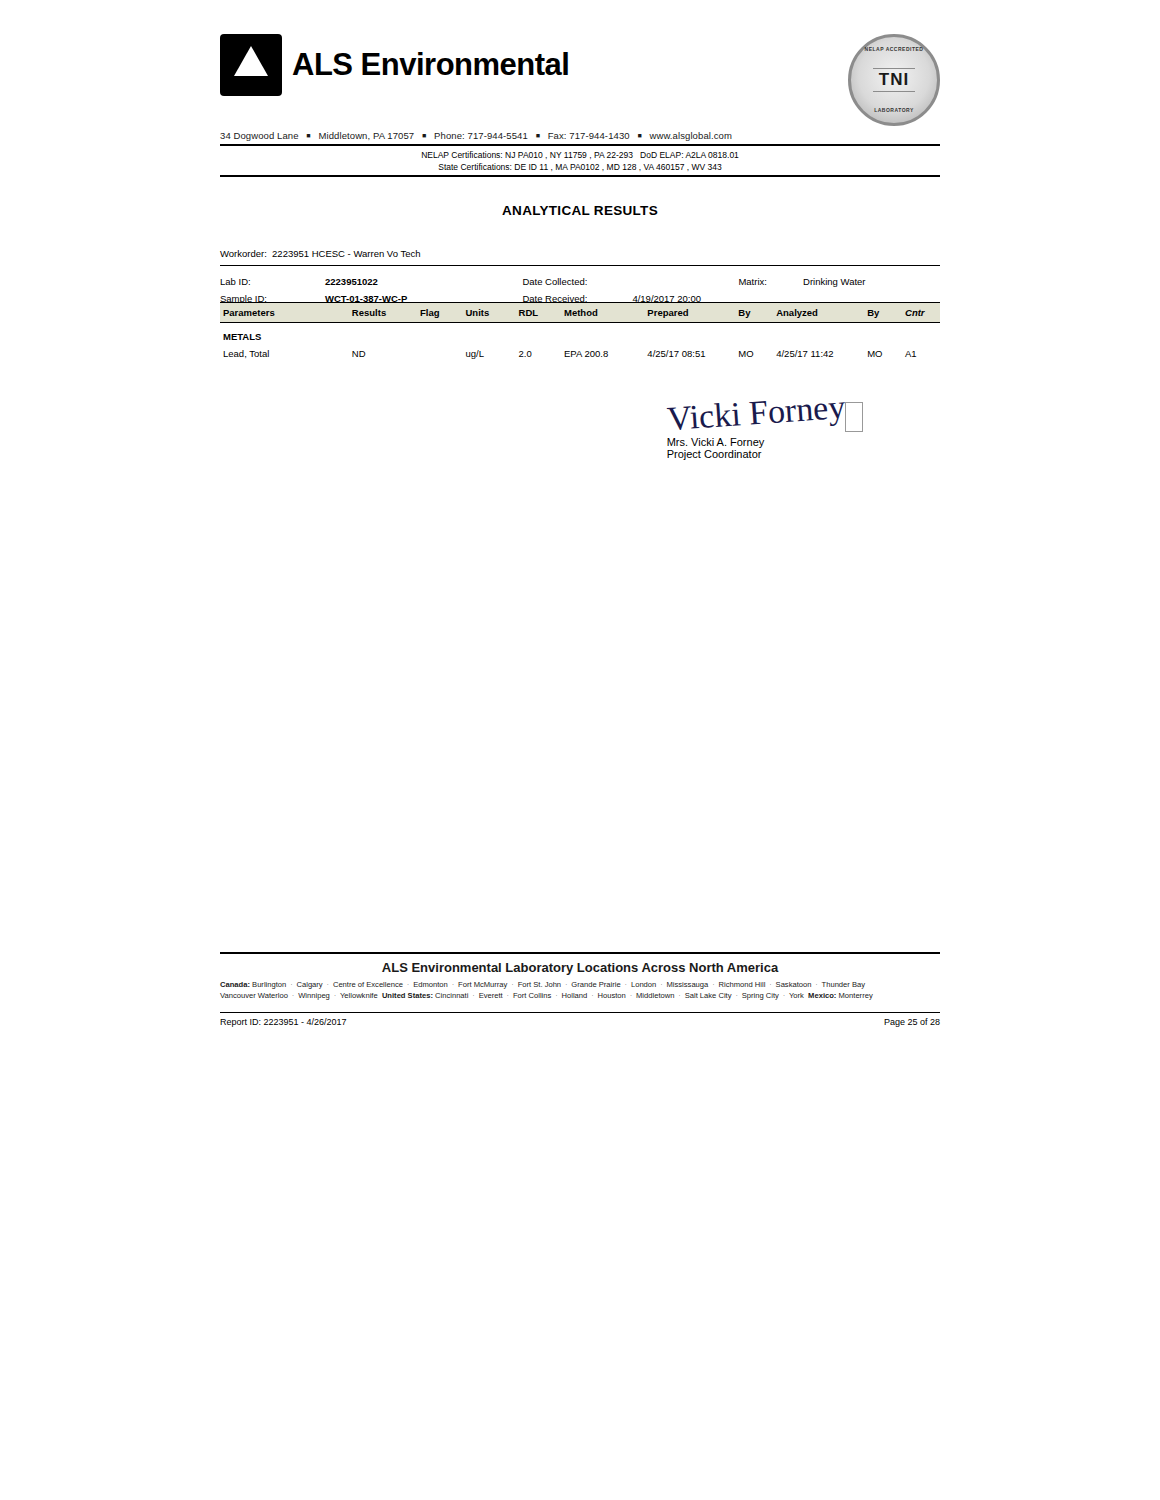ALS Environmental
NELAP ACCREDITED
TNI
LABORATORY
34 Dogwood Lane ■ Middletown, PA 17057 ■ Phone: 717-944-5541 ■ Fax: 717-944-1430 ■ www.alsglobal.com
NELAP Certifications: NJ PA010 , NY 11759 , PA 22-293 DoD ELAP: A2LA 0818.01
State Certifications: DE ID 11 , MA PA0102 , MD 128 , VA 460157 , WV 343
ANALYTICAL RESULTS
Workorder: 2223951 HCESC - Warren Vo Tech
Lab ID: 2223951022
Sample ID: WCT-01-387-WC-P
Date Collected:
Date Received: 4/19/2017 20:00
Matrix: Drinking Water
| Parameters | Results | Flag | Units | RDL | Method | Prepared | By | Analyzed | By | Cntr |
| --- | --- | --- | --- | --- | --- | --- | --- | --- | --- | --- |
| METALS |
| Lead, Total | ND | | ug/L | 2.0 | EPA 200.8 | 4/25/17 08:51 | MO | 4/25/17 11:42 | MO | A1 |
Vicki Forney
Mrs. Vicki A. Forney
Project Coordinator
ALS Environmental Laboratory Locations Across North America
Canada: Burlington · Calgary · Centre of Excellence · Edmonton · Fort McMurray · Fort St. John · Grande Prairie · London · Mississauga · Richmond Hill · Saskatoon · Thunder Bay
Vancouver Waterloo · Winnipeg · Yellowknife United States: Cincinnati · Everett · Fort Collins · Holland · Houston · Middletown · Salt Lake City · Spring City · York Mexico: Monterrey
Report ID: 2223951 - 4/26/2017 Page 25 of 28